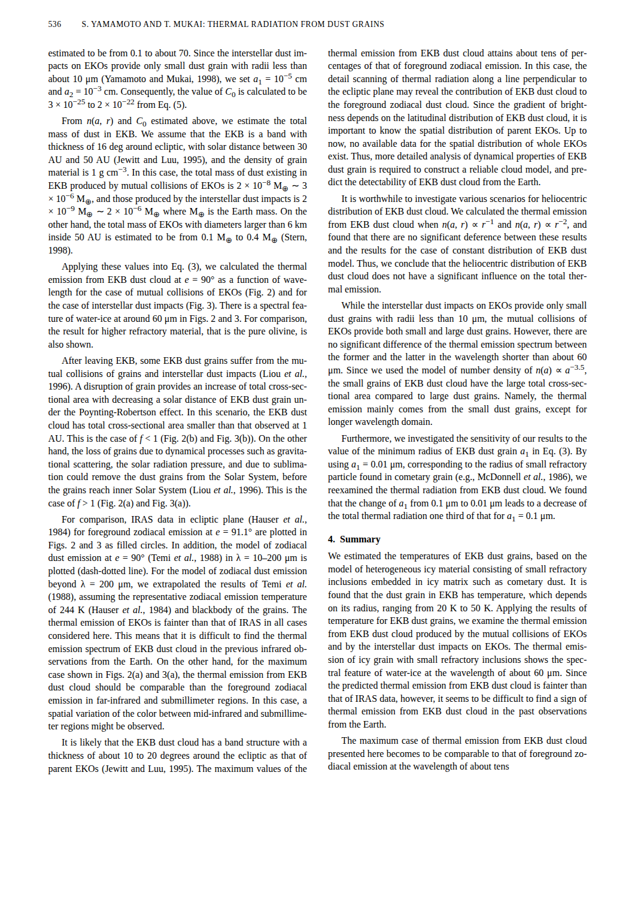536 S. Yamamoto and T. Mukai: Thermal Radiation from Dust Grains
estimated to be from 0.1 to about 70. Since the interstellar dust impacts on EKOs provide only small dust grain with radii less than about 10 μm (Yamamoto and Mukai, 1998), we set a1 = 10−5 cm and a2 = 10−3 cm. Consequently, the value of C0 is calculated to be 3 × 10−25 to 2 × 10−22 from Eq. (5).
From n(a, r) and C0 estimated above, we estimate the total mass of dust in EKB. We assume that the EKB is a band with thickness of 16 deg around ecliptic, with solar distance between 30 AU and 50 AU (Jewitt and Luu, 1995), and the density of grain material is 1 g cm−3. In this case, the total mass of dust existing in EKB produced by mutual collisions of EKOs is 2 × 10−8 M⊕ ∼ 3 × 10−6 M⊕, and those produced by the interstellar dust impacts is 2 × 10−9 M⊕ ∼ 2 × 10−6 M⊕ where M⊕ is the Earth mass. On the other hand, the total mass of EKOs with diameters larger than 6 km inside 50 AU is estimated to be from 0.1 M⊕ to 0.4 M⊕ (Stern, 1998).
Applying these values into Eq. (3), we calculated the thermal emission from EKB dust cloud at e = 90° as a function of wavelength for the case of mutual collisions of EKOs (Fig. 2) and for the case of interstellar dust impacts (Fig. 3). There is a spectral feature of water-ice at around 60 μm in Figs. 2 and 3. For comparison, the result for higher refractory material, that is the pure olivine, is also shown.
After leaving EKB, some EKB dust grains suffer from the mutual collisions of grains and interstellar dust impacts (Liou et al., 1996). A disruption of grain provides an increase of total cross-sectional area with decreasing a solar distance of EKB dust grain under the Poynting-Robertson effect. In this scenario, the EKB dust cloud has total cross-sectional area smaller than that observed at 1 AU. This is the case of f < 1 (Fig. 2(b) and Fig. 3(b)). On the other hand, the loss of grains due to dynamical processes such as gravitational scattering, the solar radiation pressure, and due to sublimation could remove the dust grains from the Solar System, before the grains reach inner Solar System (Liou et al., 1996). This is the case of f > 1 (Fig. 2(a) and Fig. 3(a)).
For comparison, IRAS data in ecliptic plane (Hauser et al., 1984) for foreground zodiacal emission at e = 91.1° are plotted in Figs. 2 and 3 as filled circles. In addition, the model of zodiacal dust emission at e = 90° (Temi et al., 1988) in λ = 10–200 μm is plotted (dash-dotted line). For the model of zodiacal dust emission beyond λ = 200 μm, we extrapolated the results of Temi et al. (1988), assuming the representative zodiacal emission temperature of 244 K (Hauser et al., 1984) and blackbody of the grains. The thermal emission of EKOs is fainter than that of IRAS in all cases considered here. This means that it is difficult to find the thermal emission spectrum of EKB dust cloud in the previous infrared observations from the Earth. On the other hand, for the maximum case shown in Figs. 2(a) and 3(a), the thermal emission from EKB dust cloud should be comparable than the foreground zodiacal emission in far-infrared and submillimeter regions. In this case, a spatial variation of the color between mid-infrared and submillimeter regions might be observed.
It is likely that the EKB dust cloud has a band structure with a thickness of about 10 to 20 degrees around the ecliptic as that of parent EKOs (Jewitt and Luu, 1995). The maximum values of the thermal emission from EKB dust cloud attains about tens of percentages of that of foreground zodiacal emission. In this case, the detail scanning of thermal radiation along a line perpendicular to the ecliptic plane may reveal the contribution of EKB dust cloud to the foreground zodiacal dust cloud. Since the gradient of brightness depends on the latitudinal distribution of EKB dust cloud, it is important to know the spatial distribution of parent EKOs. Up to now, no available data for the spatial distribution of whole EKOs exist. Thus, more detailed analysis of dynamical properties of EKB dust grain is required to construct a reliable cloud model, and predict the detectability of EKB dust cloud from the Earth.
It is worthwhile to investigate various scenarios for heliocentric distribution of EKB dust cloud. We calculated the thermal emission from EKB dust cloud when n(a, r) ∝ r−1 and n(a, r) ∝ r−2, and found that there are no significant deference between these results and the results for the case of constant distribution of EKB dust model. Thus, we conclude that the heliocentric distribution of EKB dust cloud does not have a significant influence on the total thermal emission.
While the interstellar dust impacts on EKOs provide only small dust grains with radii less than 10 μm, the mutual collisions of EKOs provide both small and large dust grains. However, there are no significant difference of the thermal emission spectrum between the former and the latter in the wavelength shorter than about 60 μm. Since we used the model of number density of n(a) ∝ a−3.5, the small grains of EKB dust cloud have the large total cross-sectional area compared to large dust grains. Namely, the thermal emission mainly comes from the small dust grains, except for longer wavelength domain.
Furthermore, we investigated the sensitivity of our results to the value of the minimum radius of EKB dust grain a1 in Eq. (3). By using a1 = 0.01 μm, corresponding to the radius of small refractory particle found in cometary grain (e.g., McDonnell et al., 1986), we reexamined the thermal radiation from EKB dust cloud. We found that the change of a1 from 0.1 μm to 0.01 μm leads to a decrease of the total thermal radiation one third of that for a1 = 0.1 μm.
4. Summary
We estimated the temperatures of EKB dust grains, based on the model of heterogeneous icy material consisting of small refractory inclusions embedded in icy matrix such as cometary dust. It is found that the dust grain in EKB has temperature, which depends on its radius, ranging from 20 K to 50 K. Applying the results of temperature for EKB dust grains, we examine the thermal emission from EKB dust cloud produced by the mutual collisions of EKOs and by the interstellar dust impacts on EKOs. The thermal emission of icy grain with small refractory inclusions shows the spectral feature of water-ice at the wavelength of about 60 μm. Since the predicted thermal emission from EKB dust cloud is fainter than that of IRAS data, however, it seems to be difficult to find a sign of thermal emission from EKB dust cloud in the past observations from the Earth.
The maximum case of thermal emission from EKB dust cloud presented here becomes to be comparable to that of foreground zodiacal emission at the wavelength of about tens